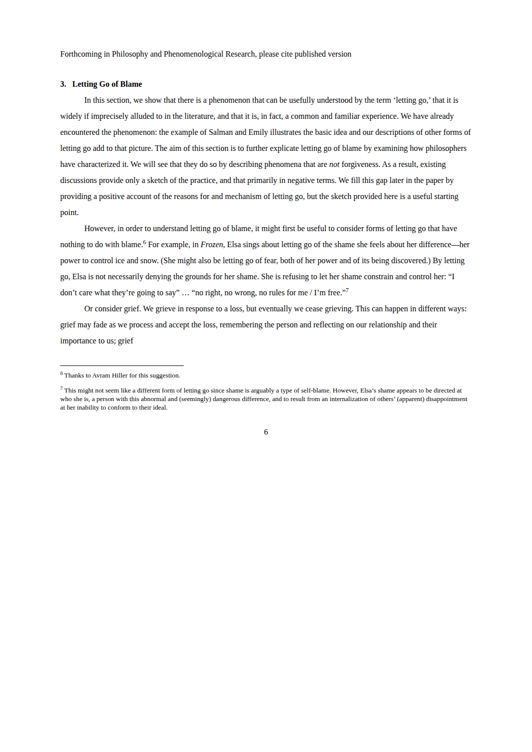Forthcoming in Philosophy and Phenomenological Research, please cite published version
3. Letting Go of Blame
In this section, we show that there is a phenomenon that can be usefully understood by the term ‘letting go,’ that it is widely if imprecisely alluded to in the literature, and that it is, in fact, a common and familiar experience. We have already encountered the phenomenon: the example of Salman and Emily illustrates the basic idea and our descriptions of other forms of letting go add to that picture. The aim of this section is to further explicate letting go of blame by examining how philosophers have characterized it. We will see that they do so by describing phenomena that are not forgiveness. As a result, existing discussions provide only a sketch of the practice, and that primarily in negative terms. We fill this gap later in the paper by providing a positive account of the reasons for and mechanism of letting go, but the sketch provided here is a useful starting point.
However, in order to understand letting go of blame, it might first be useful to consider forms of letting go that have nothing to do with blame.6 For example, in Frozen, Elsa sings about letting go of the shame she feels about her difference—her power to control ice and snow. (She might also be letting go of fear, both of her power and of its being discovered.) By letting go, Elsa is not necessarily denying the grounds for her shame. She is refusing to let her shame constrain and control her: “I don’t care what they’re going to say” … “no right, no wrong, no rules for me / I’m free.”7
Or consider grief. We grieve in response to a loss, but eventually we cease grieving. This can happen in different ways: grief may fade as we process and accept the loss, remembering the person and reflecting on our relationship and their importance to us; grief
6 Thanks to Avram Hiller for this suggestion.
7 This might not seem like a different form of letting go since shame is arguably a type of self-blame. However, Elsa’s shame appears to be directed at who she is, a person with this abnormal and (seemingly) dangerous difference, and to result from an internalization of others’ (apparent) disappointment at her inability to conform to their ideal.
6